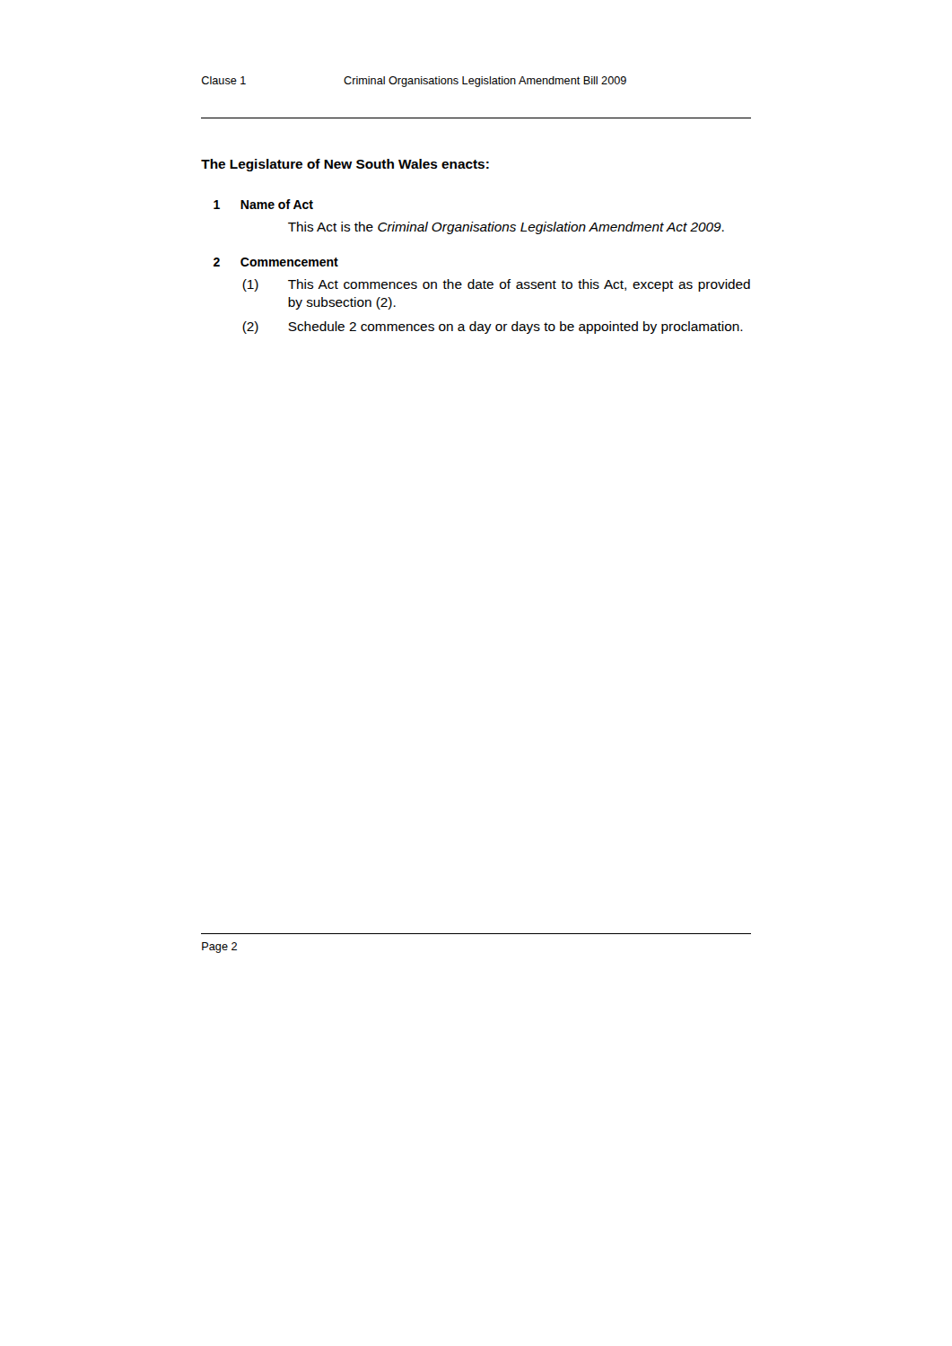Clause 1
Criminal Organisations Legislation Amendment Bill 2009
The Legislature of New South Wales enacts:
1
Name of Act
This Act is the Criminal Organisations Legislation Amendment Act 2009.
2
Commencement
(1)
This Act commences on the date of assent to this Act, except as provided by subsection (2).
(2)
Schedule 2 commences on a day or days to be appointed by proclamation.
Page 2